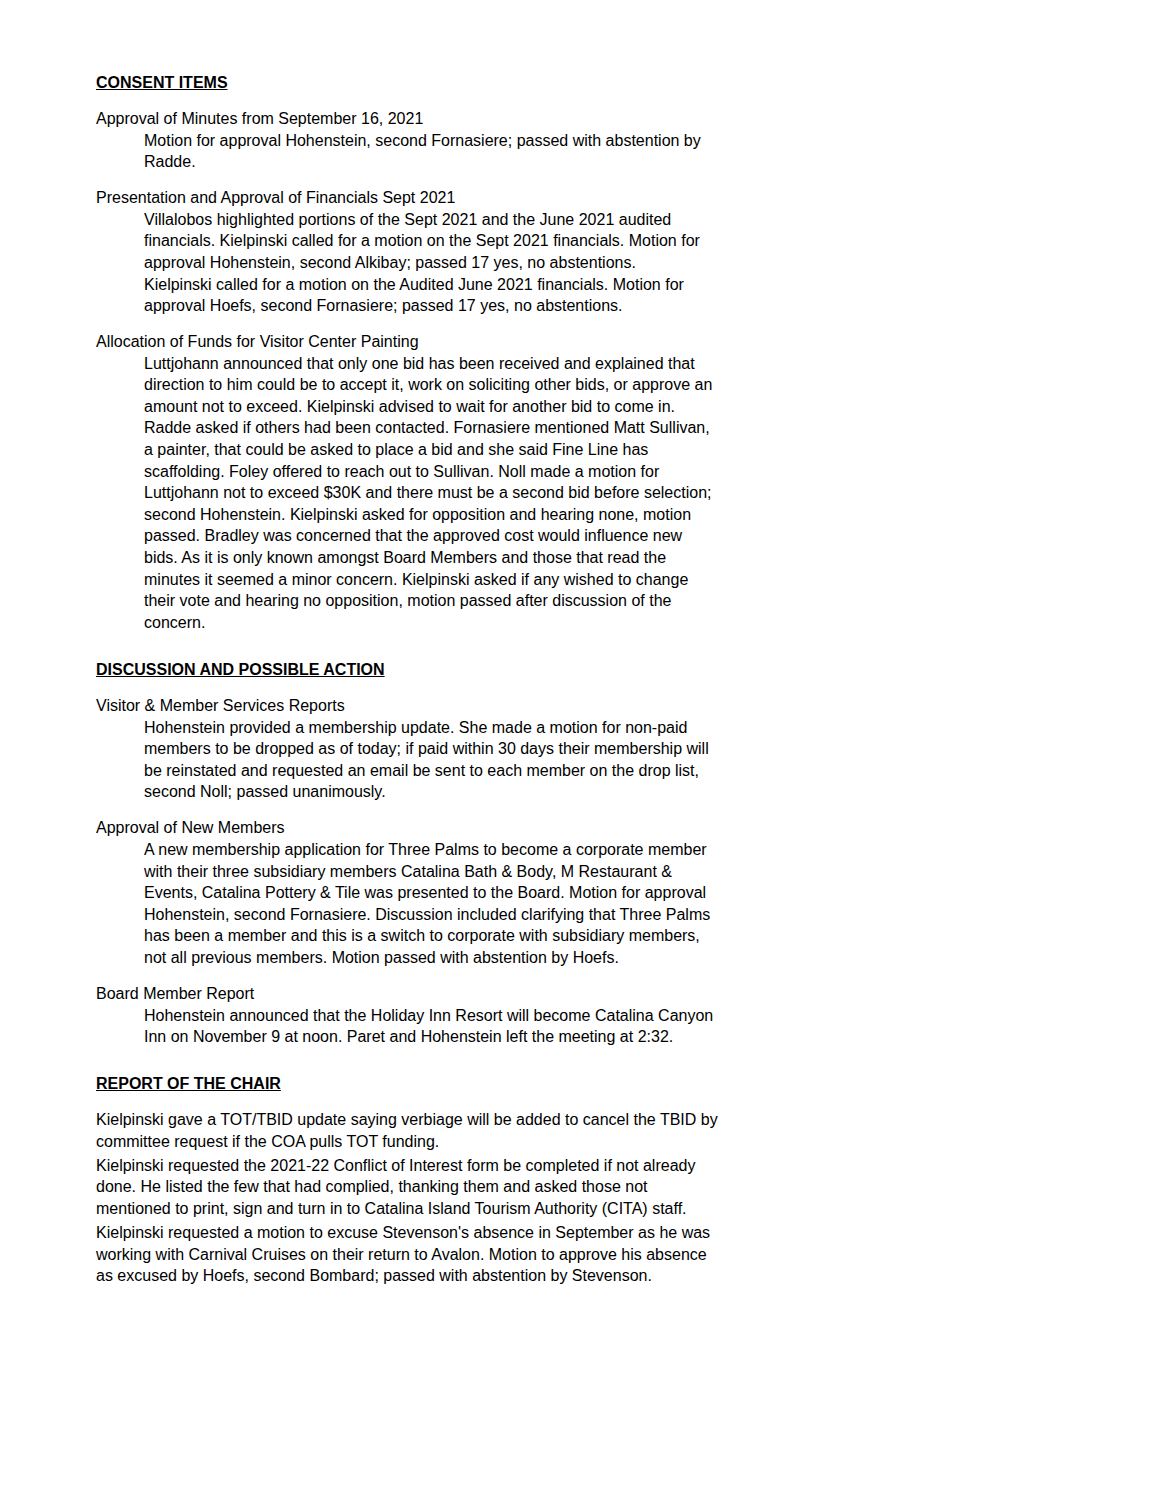CONSENT ITEMS
Approval of Minutes from September 16, 2021
Motion for approval Hohenstein, second Fornasiere; passed with abstention by Radde.
Presentation and Approval of Financials Sept 2021
Villalobos highlighted portions of the Sept 2021 and the June 2021 audited financials. Kielpinski called for a motion on the Sept 2021 financials. Motion for approval Hohenstein, second Alkibay; passed 17 yes, no abstentions.
Kielpinski called for a motion on the Audited June 2021 financials. Motion for approval Hoefs, second Fornasiere; passed 17 yes, no abstentions.
Allocation of Funds for Visitor Center Painting
Luttjohann announced that only one bid has been received and explained that direction to him could be to accept it, work on soliciting other bids, or approve an amount not to exceed. Kielpinski advised to wait for another bid to come in. Radde asked if others had been contacted. Fornasiere mentioned Matt Sullivan, a painter, that could be asked to place a bid and she said Fine Line has scaffolding. Foley offered to reach out to Sullivan. Noll made a motion for Luttjohann not to exceed $30K and there must be a second bid before selection; second Hohenstein. Kielpinski asked for opposition and hearing none, motion passed. Bradley was concerned that the approved cost would influence new bids. As it is only known amongst Board Members and those that read the minutes it seemed a minor concern. Kielpinski asked if any wished to change their vote and hearing no opposition, motion passed after discussion of the concern.
DISCUSSION AND POSSIBLE ACTION
Visitor & Member Services Reports
Hohenstein provided a membership update. She made a motion for non-paid members to be dropped as of today; if paid within 30 days their membership will be reinstated and requested an email be sent to each member on the drop list, second Noll; passed unanimously.
Approval of New Members
A new membership application for Three Palms to become a corporate member with their three subsidiary members Catalina Bath & Body, M Restaurant & Events, Catalina Pottery & Tile was presented to the Board. Motion for approval Hohenstein, second Fornasiere. Discussion included clarifying that Three Palms has been a member and this is a switch to corporate with subsidiary members, not all previous members. Motion passed with abstention by Hoefs.
Board Member Report
Hohenstein announced that the Holiday Inn Resort will become Catalina Canyon Inn on November 9 at noon. Paret and Hohenstein left the meeting at 2:32.
REPORT OF THE CHAIR
Kielpinski gave a TOT/TBID update saying verbiage will be added to cancel the TBID by committee request if the COA pulls TOT funding.
Kielpinski requested the 2021-22 Conflict of Interest form be completed if not already done. He listed the few that had complied, thanking them and asked those not mentioned to print, sign and turn in to Catalina Island Tourism Authority (CITA) staff.
Kielpinski requested a motion to excuse Stevenson's absence in September as he was working with Carnival Cruises on their return to Avalon. Motion to approve his absence as excused by Hoefs, second Bombard; passed with abstention by Stevenson.